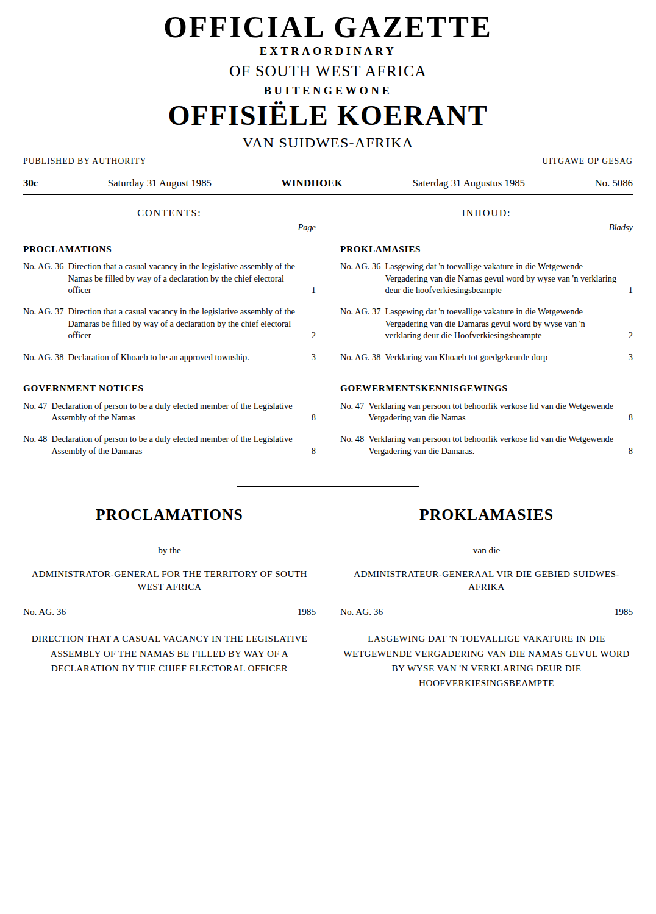OFFICIAL GAZETTE
EXTRAORDINARY
OF SOUTH WEST AFRICA
BUITENGEWONE
OFFISIËLE KOERANT
VAN SUIDWES-AFRIKA
PUBLISHED BY AUTHORITY UITGAWE OP GESAG
30c Saturday 31 August 1985 WINDHOEK Saterdag 31 Augustus 1985 No. 5086
CONTENTS:
Page
PROCLAMATIONS
| No. AG. 36 | Direction that a casual vacancy in the legislative assembly of the Namas be filled by way of a declaration by the chief electoral officer | 1 |
| No. AG. 37 | Direction that a casual vacancy in the legislative assembly of the Damaras be filled by way of a declaration by the chief electoral officer | 2 |
| No. AG. 38 | Declaration of Khoaeb to be an approved township. | 3 |
GOVERNMENT NOTICES
| No. 47 | Declaration of person to be a duly elected member of the Legislative Assembly of the Namas | 8 |
| No. 48 | Declaration of person to be a duly elected member of the Legislative Assembly of the Damaras | 8 |
INHOUD:
Bladsy
PROKLAMASIES
| No. AG. 36 | Lasgewing dat 'n toevallige vakature in die Wetgewende Vergadering van die Namas gevul word by wyse van 'n verklaring deur die hoofverkiesingsbeampte | 1 |
| No. AG. 37 | Lasgewing dat 'n toevallige vakature in die Wetgewende Vergadering van die Damaras gevul word by wyse van 'n verklaring deur die Hoofverkiesingsbeampte | 2 |
| No. AG. 38 | Verklaring van Khoaeb tot goedgekeurde dorp | 3 |
GOEWERMENTSKENNISGEWINGS
| No. 47 | Verklaring van persoon tot behoorlik verkose lid van die Wetgewende Vergadering van die Namas | 8 |
| No. 48 | Verklaring van persoon tot behoorlik verkose lid van die Wetgewende Vergadering van die Damaras. | 8 |
PROCLAMATIONS
by the
ADMINISTRATOR-GENERAL FOR THE TERRITORY OF SOUTH WEST AFRICA
No. AG. 36 1985
DIRECTION THAT A CASUAL VACANCY IN THE LEGISLATIVE ASSEMBLY OF THE NAMAS BE FILLED BY WAY OF A DECLARATION BY THE CHIEF ELECTORAL OFFICER
PROKLAMASIES
van die
ADMINISTRATEUR-GENERAAL VIR DIE GEBIED SUIDWES-AFRIKA
No. AG. 36 1985
LASGEWING DAT 'N TOEVALLIGE VAKATURE IN DIE WETGEWENDE VERGADERING VAN DIE NAMAS GEVUL WORD BY WYSE VAN 'N VERKLARING DEUR DIE HOOFVERKIESINGSBEAMPTE